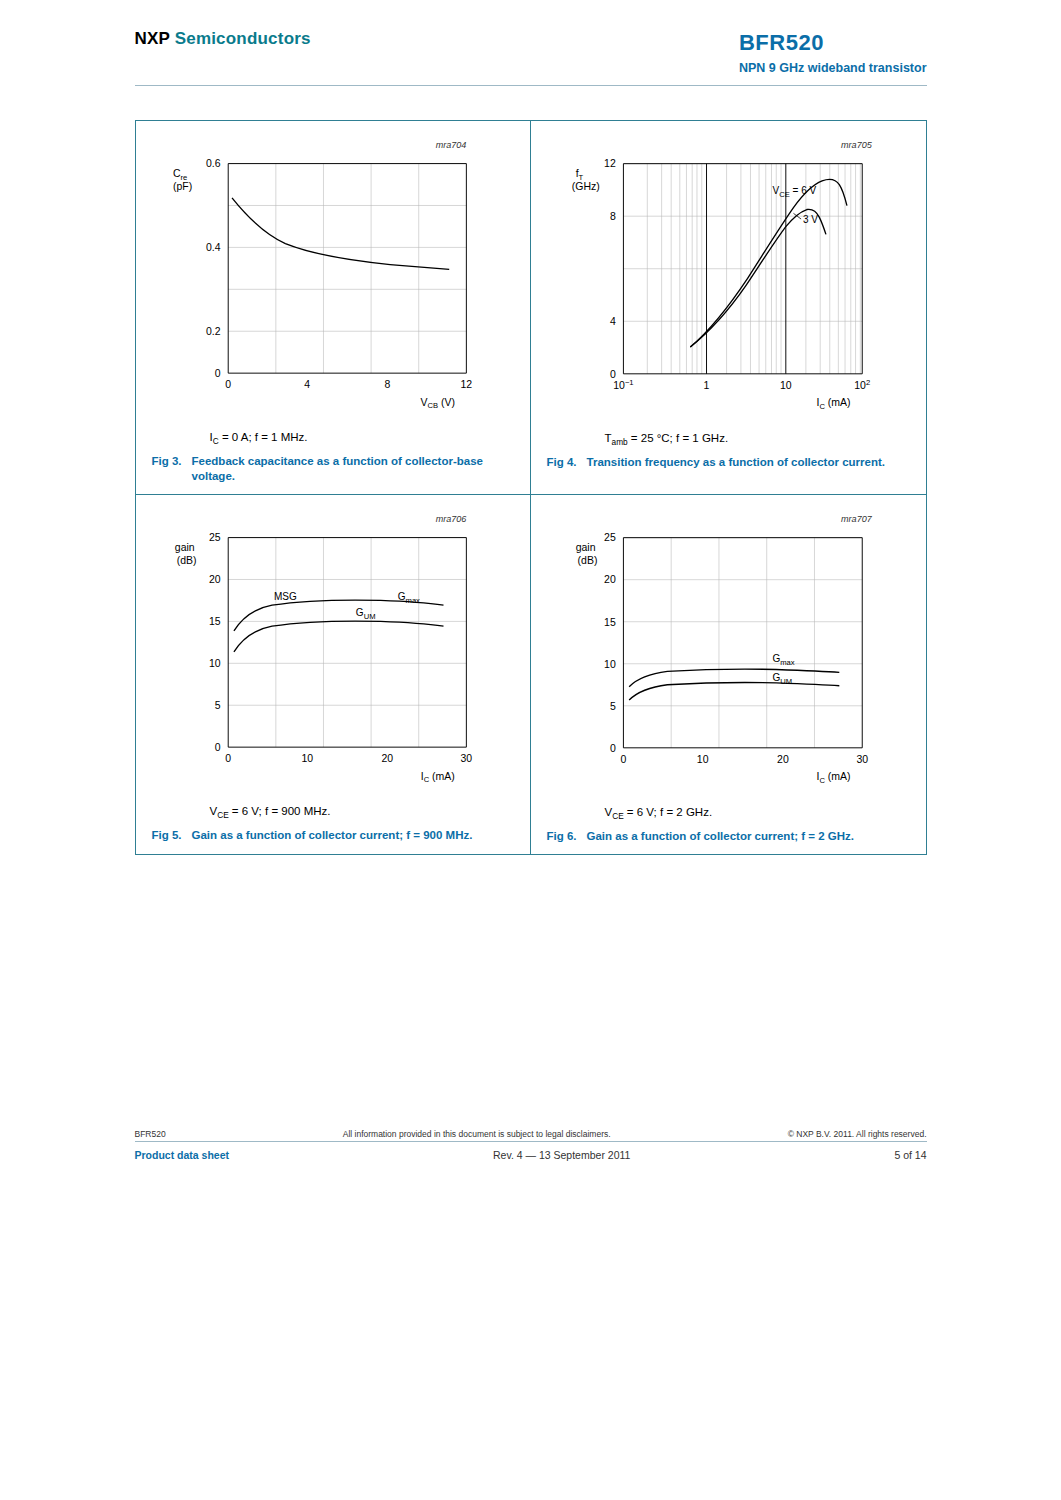NXP Semiconductors
BFR520
NPN 9 GHz wideband transistor
mra704 Cre (pF) 0.6 0.4 0.2 0 0 4 8 12 VCB (V)
IC = 0 A; f = 1 MHz.
Fig 3. Feedback capacitance as a function of collector-base voltage.
mra705 fT (GHz) 12 8 4 0 10−1 1 10 102 IC (mA) VCE = 6 V 3 V
Tamb = 25 °C; f = 1 GHz.
Fig 4. Transition frequency as a function of collector current.
mra706 gain (dB) 25 20 15 10 5 0 0 10 20 30 IC (mA) MSG Gmax GUM
VCE = 6 V; f = 900 MHz.
Fig 5. Gain as a function of collector current; f = 900 MHz.
mra707 gain (dB) 25 20 15 10 5 0 0 10 20 30 IC (mA) Gmax GUM
VCE = 6 V; f = 2 GHz.
Fig 6. Gain as a function of collector current; f = 2 GHz.
BFR520 All information provided in this document is subject to legal disclaimers. © NXP B.V. 2011. All rights reserved.
Product data sheet Rev. 4 — 13 September 2011 5 of 14